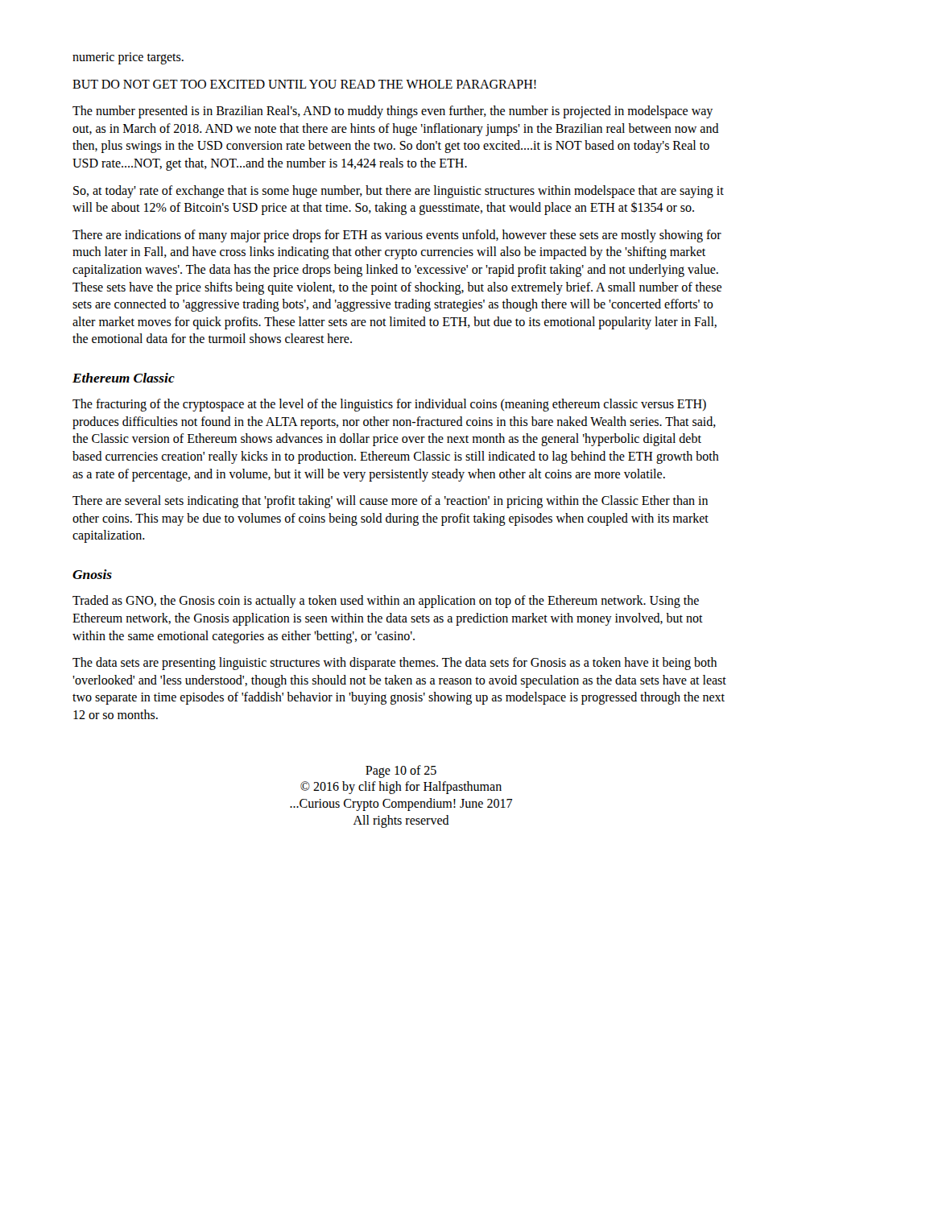numeric price targets.
BUT DO NOT GET TOO EXCITED UNTIL YOU READ THE WHOLE PARAGRAPH!
The number presented is in Brazilian Real's, AND to muddy things even further, the number is projected in modelspace way out, as in March of 2018. AND we note that there are hints of huge 'inflationary jumps' in the Brazilian real between now and then, plus swings in the USD conversion rate between the two. So don't get too excited....it is NOT based on today's Real to USD rate....NOT, get that, NOT...and the number is 14,424 reals to the ETH.
So, at today' rate of exchange that is some huge number, but there are linguistic structures within modelspace that are saying it will be about 12% of Bitcoin's USD price at that time. So, taking a guesstimate, that would place an ETH at $1354 or so.
There are indications of many major price drops for ETH as various events unfold, however these sets are mostly showing for much later in Fall, and have cross links indicating that other crypto currencies will also be impacted by the 'shifting market capitalization waves'. The data has the price drops being linked to 'excessive' or 'rapid profit taking' and not underlying value. These sets have the price shifts being quite violent, to the point of shocking, but also extremely brief. A small number of these sets are connected to 'aggressive trading bots', and 'aggressive trading strategies' as though there will be 'concerted efforts' to alter market moves for quick profits. These latter sets are not limited to ETH, but due to its emotional popularity later in Fall, the emotional data for the turmoil shows clearest here.
Ethereum Classic
The fracturing of the cryptospace at the level of the linguistics for individual coins (meaning ethereum classic versus ETH) produces difficulties not found in the ALTA reports, nor other non-fractured coins in this bare naked Wealth series. That said, the Classic version of Ethereum shows advances in dollar price over the next month as the general 'hyperbolic digital debt based currencies creation' really kicks in to production. Ethereum Classic is still indicated to lag behind the ETH growth both as a rate of percentage, and in volume, but it will be very persistently steady when other alt coins are more volatile.
There are several sets indicating that 'profit taking' will cause more of a 'reaction' in pricing within the Classic Ether than in other coins. This may be due to volumes of coins being sold during the profit taking episodes when coupled with its market capitalization.
Gnosis
Traded as GNO, the Gnosis coin is actually a token used within an application on top of the Ethereum network. Using the Ethereum network, the Gnosis application is seen within the data sets as a prediction market with money involved, but not within the same emotional categories as either 'betting', or 'casino'.
The data sets are presenting linguistic structures with disparate themes. The data sets for Gnosis as a token have it being both 'overlooked' and 'less understood', though this should not be taken as a reason to avoid speculation as the data sets have at least two separate in time episodes of 'faddish' behavior in 'buying gnosis' showing up as modelspace is progressed through the next 12 or so months.
Page 10 of 25
© 2016 by clif high for Halfpasthuman
...Curious Crypto Compendium! June 2017
All rights reserved